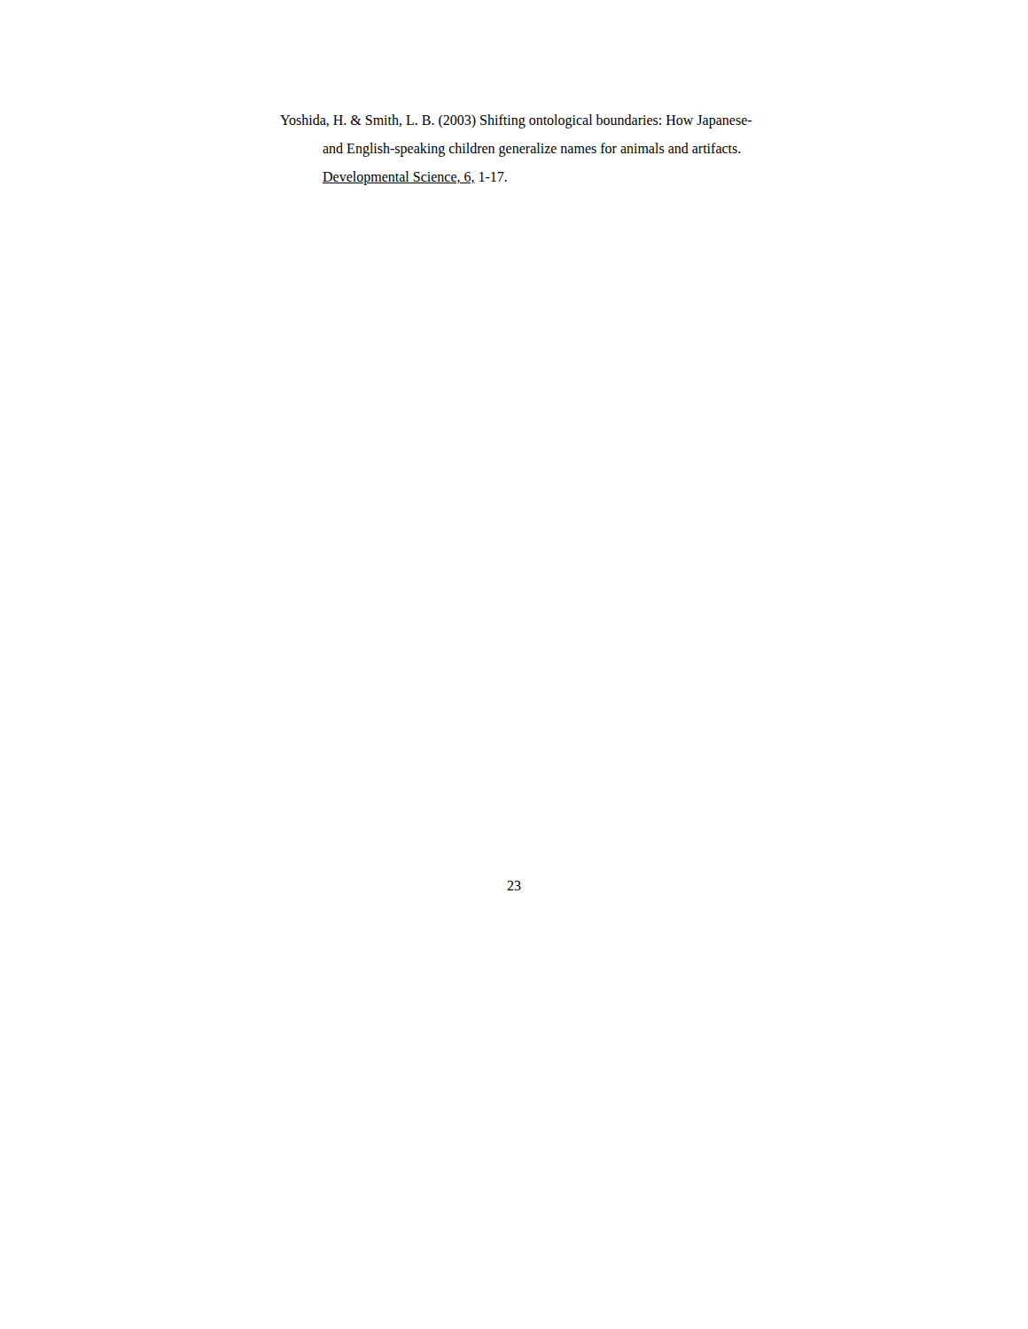Yoshida, H. & Smith, L. B. (2003) Shifting ontological boundaries: How Japanese- and English-speaking children generalize names for animals and artifacts. Developmental Science, 6, 1-17.
23